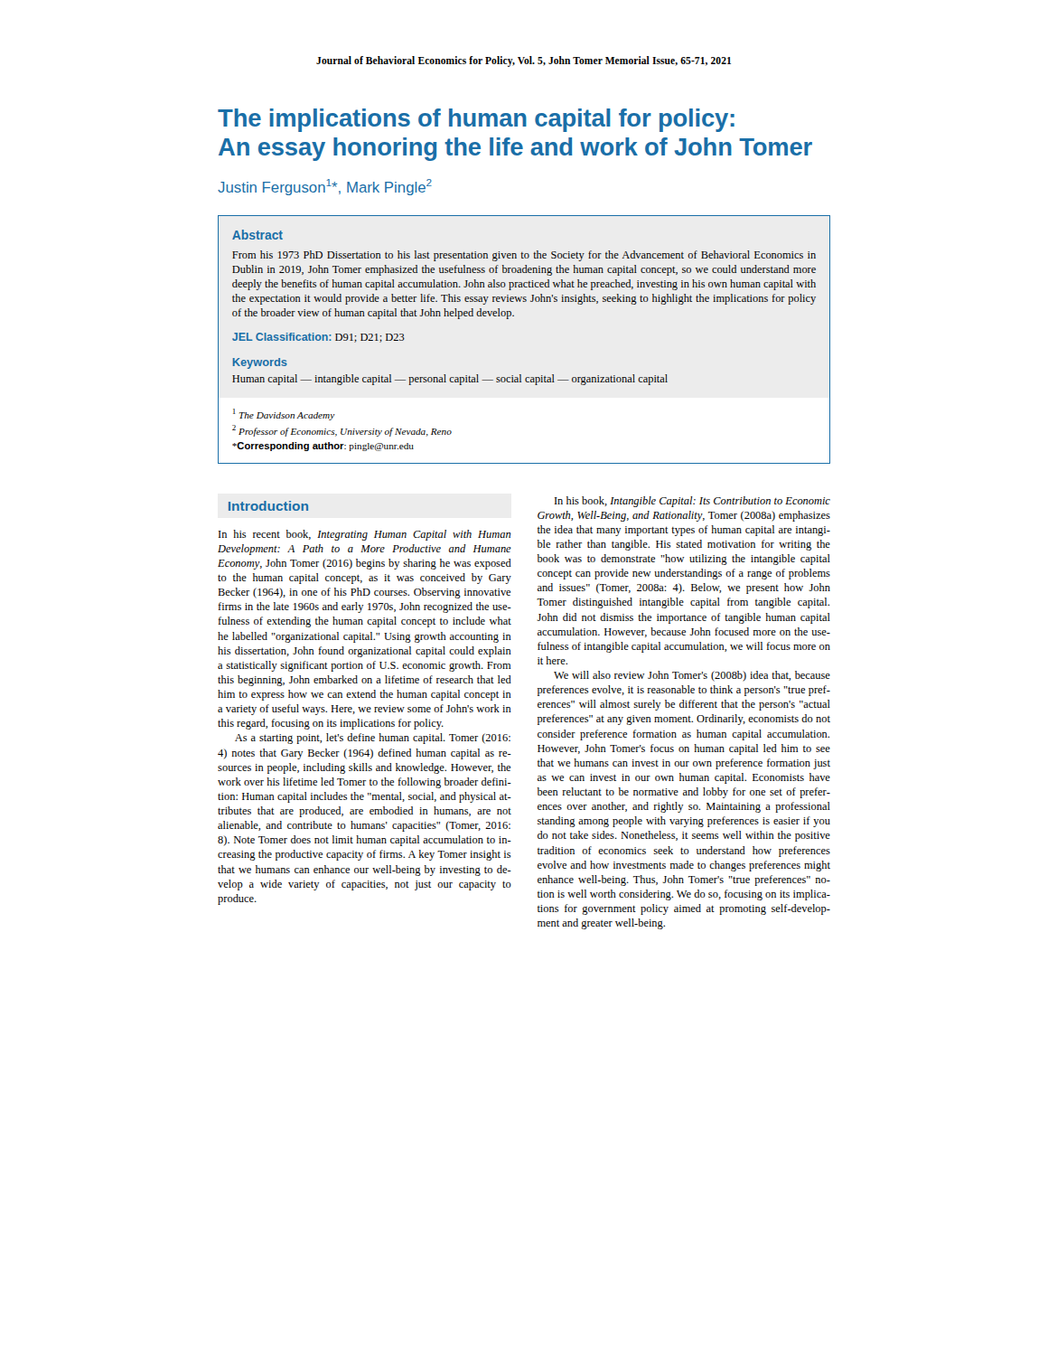Journal of Behavioral Economics for Policy, Vol. 5, John Tomer Memorial Issue, 65-71, 2021
The implications of human capital for policy:
An essay honoring the life and work of John Tomer
Justin Ferguson1*, Mark Pingle2
Abstract
From his 1973 PhD Dissertation to his last presentation given to the Society for the Advancement of Behavioral Economics in Dublin in 2019, John Tomer emphasized the usefulness of broadening the human capital concept, so we could understand more deeply the benefits of human capital accumulation. John also practiced what he preached, investing in his own human capital with the expectation it would provide a better life. This essay reviews John's insights, seeking to highlight the implications for policy of the broader view of human capital that John helped develop.
JEL Classification: D91; D21; D23
Keywords
Human capital — intangible capital — personal capital — social capital — organizational capital
1 The Davidson Academy
2 Professor of Economics, University of Nevada, Reno
*Corresponding author: pingle@unr.edu
Introduction
In his recent book, Integrating Human Capital with Human Development: A Path to a More Productive and Humane Economy, John Tomer (2016) begins by sharing he was exposed to the human capital concept, as it was conceived by Gary Becker (1964), in one of his PhD courses. Observing innovative firms in the late 1960s and early 1970s, John recognized the usefulness of extending the human capital concept to include what he labelled "organizational capital." Using growth accounting in his dissertation, John found organizational capital could explain a statistically significant portion of U.S. economic growth. From this beginning, John embarked on a lifetime of research that led him to express how we can extend the human capital concept in a variety of useful ways. Here, we review some of John's work in this regard, focusing on its implications for policy.
As a starting point, let's define human capital. Tomer (2016: 4) notes that Gary Becker (1964) defined human capital as resources in people, including skills and knowledge. However, the work over his lifetime led Tomer to the following broader definition: Human capital includes the "mental, social, and physical attributes that are produced, are embodied in humans, are not alienable, and contribute to humans' capacities" (Tomer, 2016: 8). Note Tomer does not limit human capital accumulation to increasing the productive capacity of firms. A key Tomer insight is that we humans can enhance our well-being by investing to develop a wide variety of capacities, not just our capacity to produce.
In his book, Intangible Capital: Its Contribution to Economic Growth, Well-Being, and Rationality, Tomer (2008a) emphasizes the idea that many important types of human capital are intangible rather than tangible. His stated motivation for writing the book was to demonstrate "how utilizing the intangible capital concept can provide new understandings of a range of problems and issues" (Tomer, 2008a: 4). Below, we present how John Tomer distinguished intangible capital from tangible capital. John did not dismiss the importance of tangible human capital accumulation. However, because John focused more on the usefulness of intangible capital accumulation, we will focus more on it here.
We will also review John Tomer's (2008b) idea that, because preferences evolve, it is reasonable to think a person's "true preferences" will almost surely be different that the person's "actual preferences" at any given moment. Ordinarily, economists do not consider preference formation as human capital accumulation. However, John Tomer's focus on human capital led him to see that we humans can invest in our own preference formation just as we can invest in our own human capital. Economists have been reluctant to be normative and lobby for one set of preferences over another, and rightly so. Maintaining a professional standing among people with varying preferences is easier if you do not take sides. Nonetheless, it seems well within the positive tradition of economics seek to understand how preferences evolve and how investments made to changes preferences might enhance well-being. Thus, John Tomer's "true preferences" notion is well worth considering. We do so, focusing on its implications for government policy aimed at promoting self-development and greater well-being.